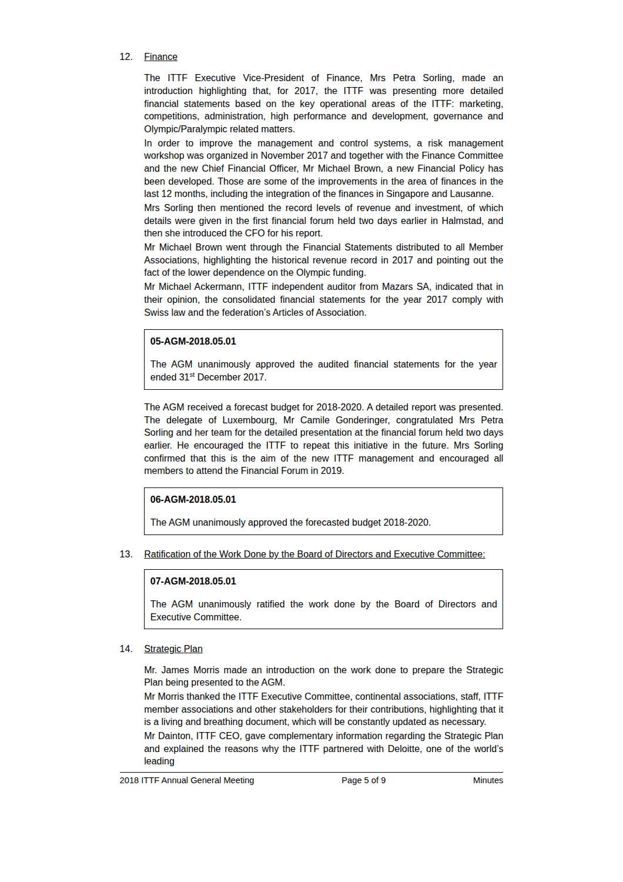12. Finance
The ITTF Executive Vice-President of Finance, Mrs Petra Sorling, made an introduction highlighting that, for 2017, the ITTF was presenting more detailed financial statements based on the key operational areas of the ITTF: marketing, competitions, administration, high performance and development, governance and Olympic/Paralympic related matters.
In order to improve the management and control systems, a risk management workshop was organized in November 2017 and together with the Finance Committee and the new Chief Financial Officer, Mr Michael Brown, a new Financial Policy has been developed. Those are some of the improvements in the area of finances in the last 12 months, including the integration of the finances in Singapore and Lausanne.
Mrs Sorling then mentioned the record levels of revenue and investment, of which details were given in the first financial forum held two days earlier in Halmstad, and then she introduced the CFO for his report.
Mr Michael Brown went through the Financial Statements distributed to all Member Associations, highlighting the historical revenue record in 2017 and pointing out the fact of the lower dependence on the Olympic funding.
Mr Michael Ackermann, ITTF independent auditor from Mazars SA, indicated that in their opinion, the consolidated financial statements for the year 2017 comply with Swiss law and the federation’s Articles of Association.
05-AGM-2018.05.01
The AGM unanimously approved the audited financial statements for the year ended 31st December 2017.
The AGM received a forecast budget for 2018-2020. A detailed report was presented. The delegate of Luxembourg, Mr Camile Gonderinger, congratulated Mrs Petra Sorling and her team for the detailed presentation at the financial forum held two days earlier. He encouraged the ITTF to repeat this initiative in the future. Mrs Sorling confirmed that this is the aim of the new ITTF management and encouraged all members to attend the Financial Forum in 2019.
06-AGM-2018.05.01
The AGM unanimously approved the forecasted budget 2018-2020.
13. Ratification of the Work Done by the Board of Directors and Executive Committee:
07-AGM-2018.05.01
The AGM unanimously ratified the work done by the Board of Directors and Executive Committee.
14. Strategic Plan
Mr. James Morris made an introduction on the work done to prepare the Strategic Plan being presented to the AGM.
Mr Morris thanked the ITTF Executive Committee, continental associations, staff, ITTF member associations and other stakeholders for their contributions, highlighting that it is a living and breathing document, which will be constantly updated as necessary.
Mr Dainton, ITTF CEO, gave complementary information regarding the Strategic Plan and explained the reasons why the ITTF partnered with Deloitte, one of the world’s leading
2018 ITTF Annual General Meeting Page 5 of 9 Minutes